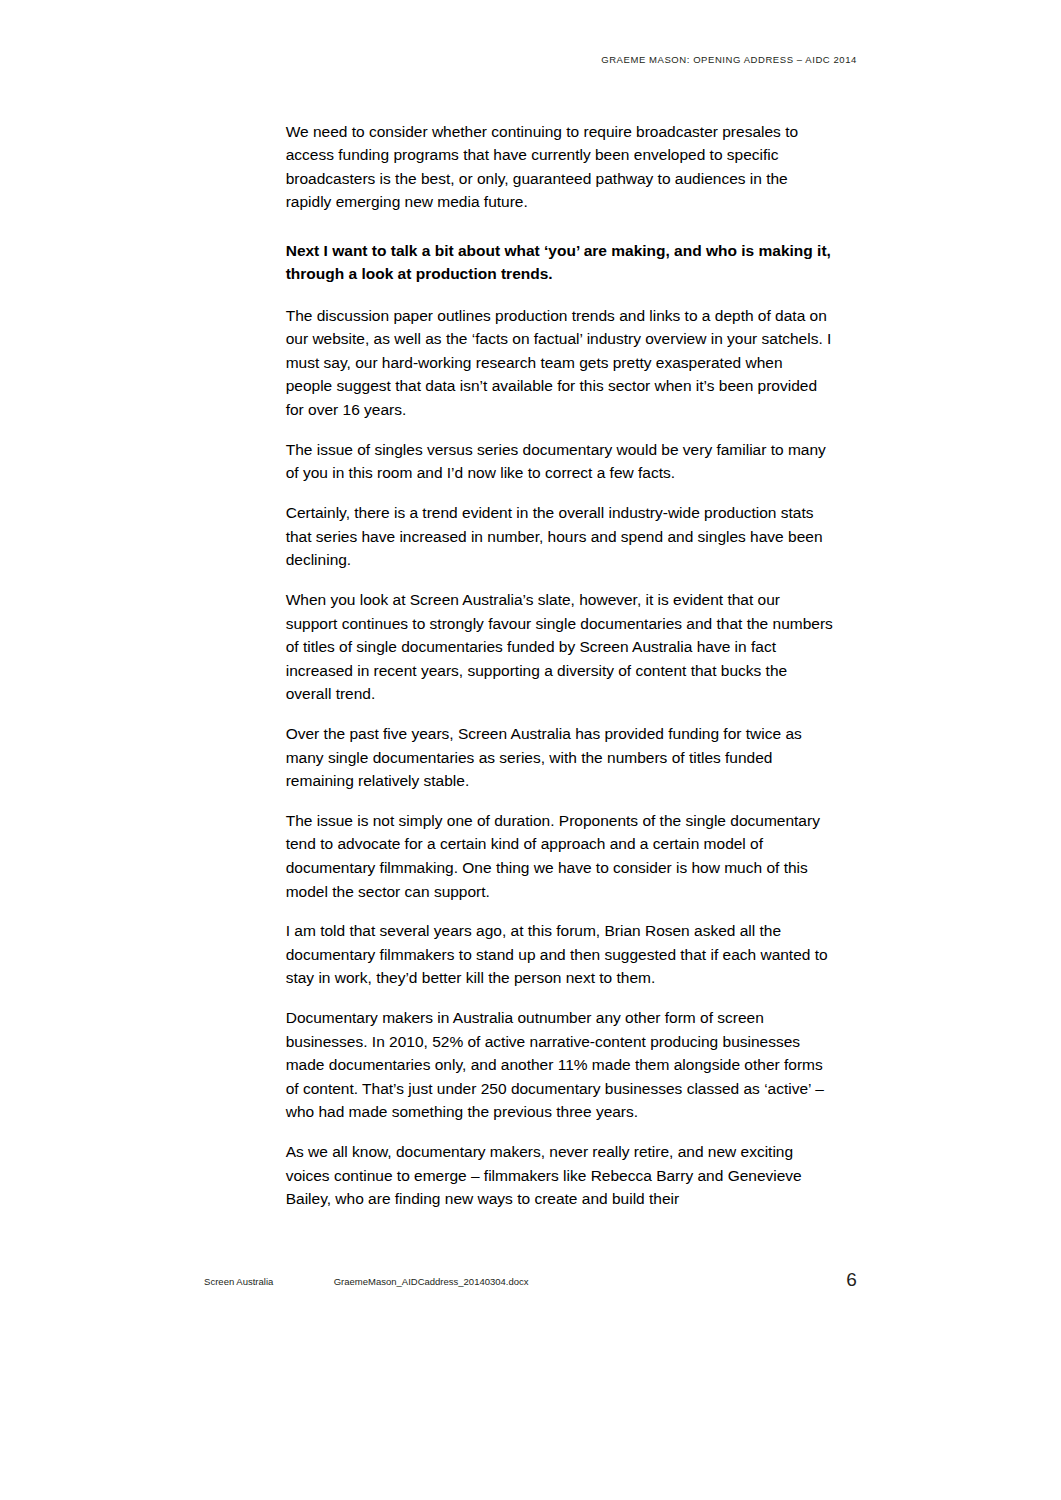Graeme Mason: Opening Address – AIDC 2014
We need to consider whether continuing to require broadcaster presales to access funding programs that have currently been enveloped to specific broadcasters is the best, or only, guaranteed pathway to audiences in the rapidly emerging new media future.
Next I want to talk a bit about what ‘you’ are making, and who is making it, through a look at production trends.
The discussion paper outlines production trends and links to a depth of data on our website, as well as the ‘facts on factual’ industry overview in your satchels. I must say, our hard-working research team gets pretty exasperated when people suggest that data isn’t available for this sector when it’s been provided for over 16 years.
The issue of singles versus series documentary would be very familiar to many of you in this room and I’d now like to correct a few facts.
Certainly, there is a trend evident in the overall industry-wide production stats that series have increased in number, hours and spend and singles have been declining.
When you look at Screen Australia’s slate, however, it is evident that our support continues to strongly favour single documentaries and that the numbers of titles of single documentaries funded by Screen Australia have in fact increased in recent years, supporting a diversity of content that bucks the overall trend.
Over the past five years, Screen Australia has provided funding for twice as many single documentaries as series, with the numbers of titles funded remaining relatively stable.
The issue is not simply one of duration. Proponents of the single documentary tend to advocate for a certain kind of approach and a certain model of documentary filmmaking. One thing we have to consider is how much of this model the sector can support.
I am told that several years ago, at this forum, Brian Rosen asked all the documentary filmmakers to stand up and then suggested that if each wanted to stay in work, they’d better kill the person next to them.
Documentary makers in Australia outnumber any other form of screen businesses. In 2010, 52% of active narrative-content producing businesses made documentaries only, and another 11% made them alongside other forms of content. That’s just under 250 documentary businesses classed as ‘active’ – who had made something the previous three years.
As we all know, documentary makers, never really retire, and new exciting voices continue to emerge – filmmakers like Rebecca Barry and Genevieve Bailey, who are finding new ways to create and build their
Screen Australia
GraemeMason_AIDCaddress_20140304.docx
6